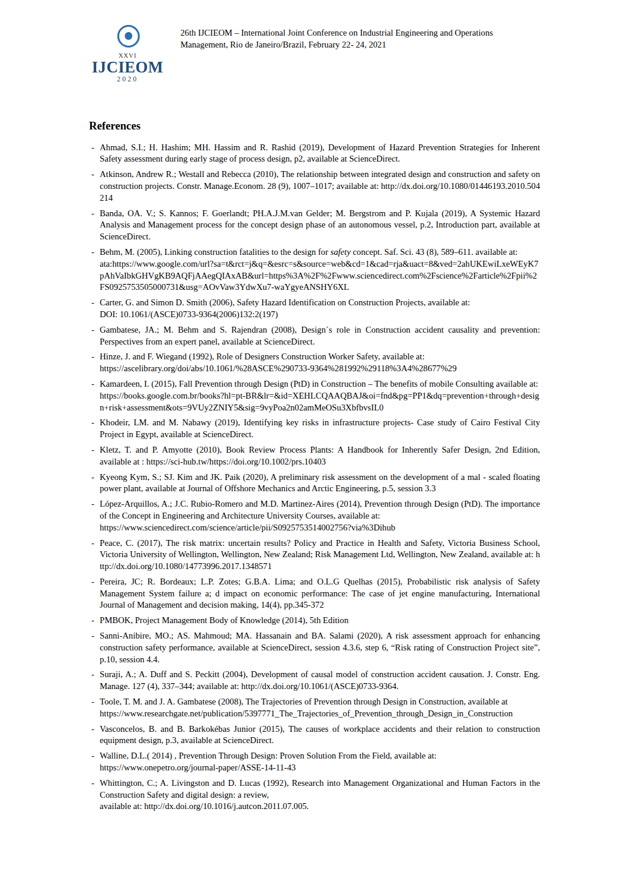⦿
XXVI
IJCIEOM
2020
26th IJCIEOM – International Joint Conference on Industrial Engineering and Operations Management, Rio de Janeiro/Brazil, February 22- 24, 2021
References
Ahmad, S.I.; H. Hashim; MH. Hassim and R. Rashid (2019), Development of Hazard Prevention Strategies for Inherent Safety assessment during early stage of process design, p2, available at ScienceDirect.
Atkinson, Andrew R.; Westall and Rebecca (2010), The relationship between integrated design and construction and safety on construction projects. Constr. Manage.Econom. 28 (9), 1007–1017; available at: http://dx.doi.org/10.1080/01446193.2010.504214
Banda, OA. V.; S. Kannos; F. Goerlandt; PH.A.J.M.van Gelder; M. Bergstrom and P. Kujala (2019), A Systemic Hazard Analysis and Management process for the concept design phase of an autonomous vessel, p.2, Introduction part, available at ScienceDirect.
Behm, M. (2005), Linking construction fatalities to the design for safety concept. Saf. Sci. 43 (8), 589–611. available at:
ata:https://www.google.com/url?sa=t&rct=j&q=&esrc=s&source=web&cd=1&cad=rja&uact=8&ved=2ahUKEwiLxeWEyK7pAhVaIbkGHVgKB9AQFjAAegQIAxAB&url=https%3A%2F%2Fwww.sciencedirect.com%2Fscience%2Farticle%2Fpii%2FS0925753505000731&usg=AOvVaw3YdwXu7-waYgyeANSHY6XL
Carter, G. and Simon D. Smith (2006), Safety Hazard Identification on Construction Projects, available at:
DOI: 10.1061/(ASCE)0733-9364(2006)132:2(197)
Gambatese, JA.; M. Behm and S. Rajendran (2008), Design´s role in Construction accident causality and prevention: Perspectives from an expert panel, available at ScienceDirect.
Hinze, J. and F. Wiegand (1992), Role of Designers Construction Worker Safety, available at:
https://ascelibrary.org/doi/abs/10.1061/%28ASCE%290733-9364%281992%29118%3A4%28677%29
Kamardeen, I. (2015), Fall Prevention through Design (PtD) in Construction – The benefits of mobile Consulting available at:
https://books.google.com.br/books?hl=pt-BR&lr=&id=XEHLCQAAQBAJ&oi=fnd&pg=PP1&dq=prevention+through+design+risk+assessment&ots=9VUy2ZNIY5&sig=9vyPoa2n02amMeOSu3XbfbvsIL0
Khodeir, LM. and M. Nabawy (2019), Identifying key risks in infrastructure projects- Case study of Cairo Festival City Project in Egypt, available at ScienceDirect.
Kletz, T. and P. Amyotte (2010), Book Review Process Plants: A Handbook for Inherently Safer Design, 2nd Edition, available at : https://sci-hub.tw/https://doi.org/10.1002/prs.10403
Kyeong Kym, S.; SJ. Kim and JK. Paik (2020), A preliminary risk assessment on the development of a mal - scaled floating power plant, available at Journal of Offshore Mechanics and Arctic Engineering, p.5, session 3.3
López-Arquillos, A.; J.C. Rubio-Romero and M.D. Martinez-Aires (2014), Prevention through Design (PtD). The importance of the Concept in Engineering and Architecture University Courses, available at:
https://www.sciencedirect.com/science/article/pii/S0925753514002756?via%3Dihub
Peace, C. (2017), The risk matrix: uncertain results? Policy and Practice in Health and Safety, Victoria Business School, Victoria University of Wellington, Wellington, New Zealand; Risk Management Ltd, Wellington, New Zealand, available at: http://dx.doi.org/10.1080/14773996.2017.1348571
Pereira, JC; R. Bordeaux; L.P. Zotes; G.B.A. Lima; and O.L.G Quelhas (2015), Probabilistic risk analysis of Safety Management System failure a; d impact on economic performance: The case of jet engine manufacturing, International Journal of Management and decision making, 14(4), pp.345-372
PMBOK, Project Management Body of Knowledge (2014), 5th Edition
Sanni-Anibire, MO.; AS. Mahmoud; MA. Hassanain and BA. Salami (2020), A risk assessment approach for enhancing construction safety performance, available at ScienceDirect, session 4.3.6, step 6, “Risk rating of Construction Project site”, p.10, session 4.4.
Suraji, A.; A. Duff and S. Peckitt (2004), Development of causal model of construction accident causation. J. Constr. Eng. Manage. 127 (4), 337–344; available at: http://dx.doi.org/10.1061/(ASCE)0733-9364.
Toole, T. M. and J. A. Gambatese (2008), The Trajectories of Prevention through Design in Construction, available at
https://www.researchgate.net/publication/5397771_The_Trajectories_of_Prevention_through_Design_in_Construction
Vasconcelos, B. and B. Barkokébas Junior (2015), The causes of workplace accidents and their relation to construction equipment design, p.3, available at ScienceDirect.
Walline, D.L.( 2014) , Prevention Through Design: Proven Solution From the Field, available at:
https://www.onepetro.org/journal-paper/ASSE-14-11-43
Whittington, C.; A. Livingston and D. Lucas (1992), Research into Management Organizational and Human Factors in the Construction Safety and digital design: a review,
available at: http://dx.doi.org/10.1016/j.autcon.2011.07.005.